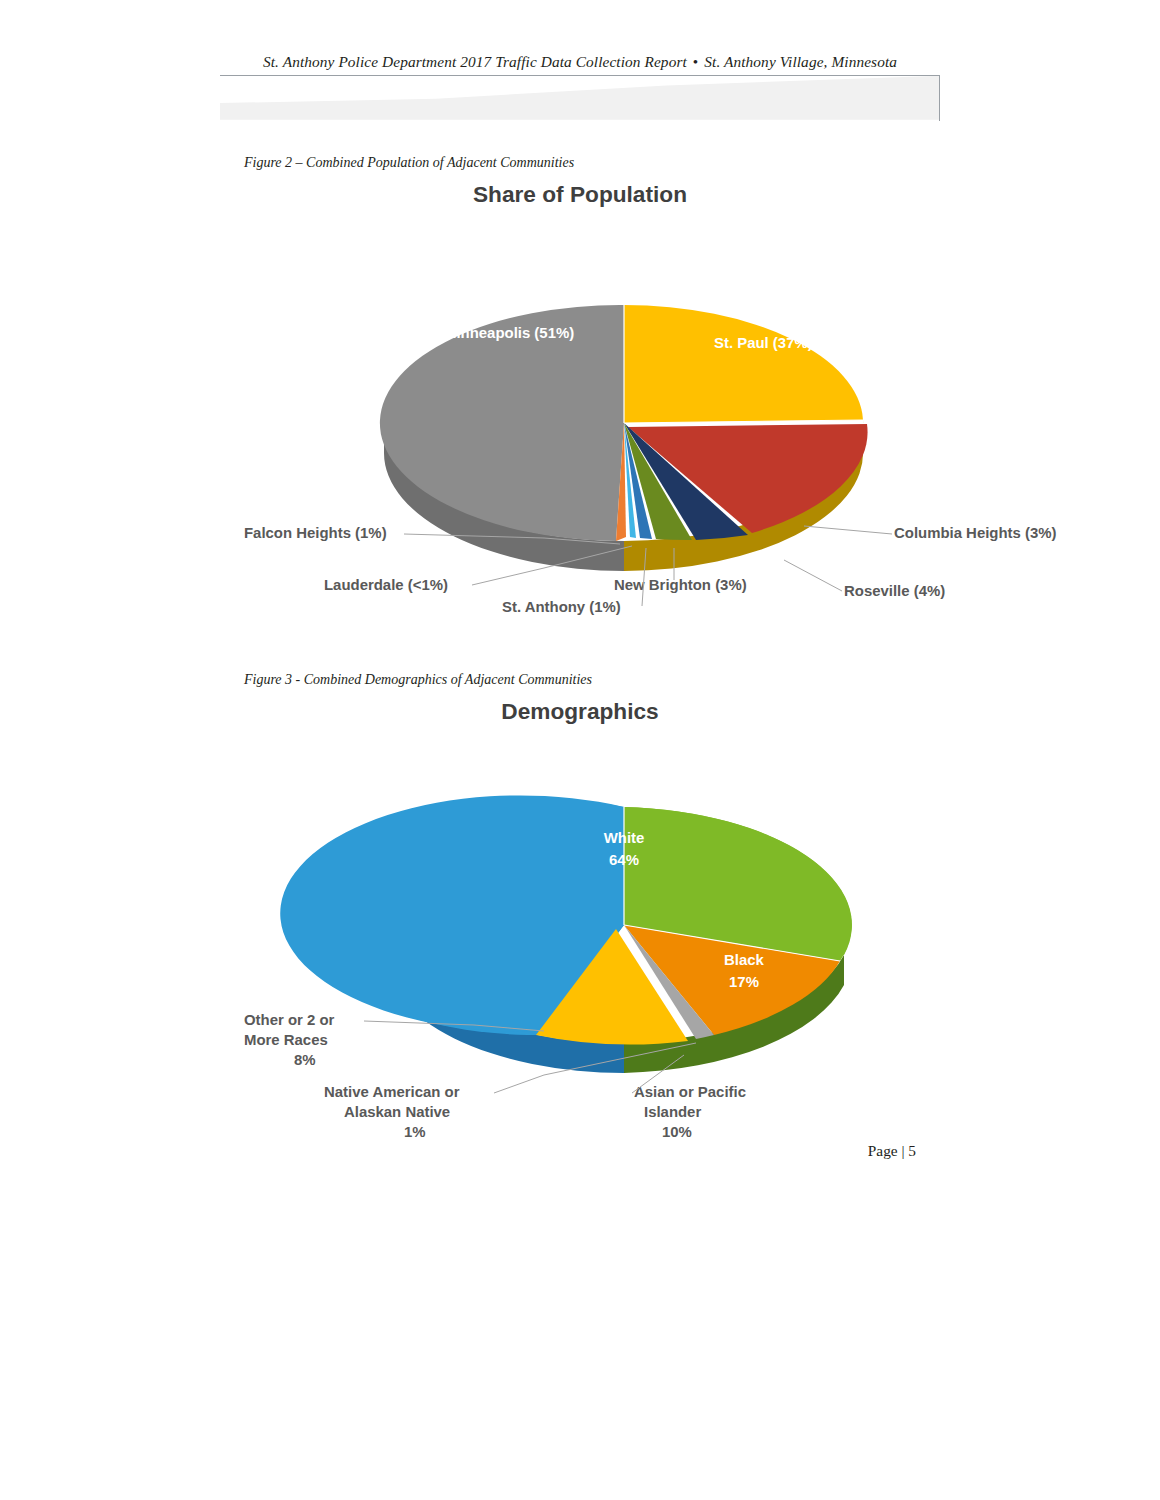St. Anthony Police Department 2017 Traffic Data Collection Report•St. Anthony Village, Minnesota
Figure 2 – Combined Population of Adjacent Communities
Share of Population
Minneapolis (51%) St. Paul (37%) Columbia Heights (3%) Roseville (4%) New Brighton (3%) St. Anthony (1%) Lauderdale (<1%) Falcon Heights (1%)
Figure 3 - Combined Demographics of Adjacent Communities
Demographics
White 64% Black 17% Asian or Pacific Islander 10% Native American or Alaskan Native 1% Other or 2 or More Races 8%
Page | 5